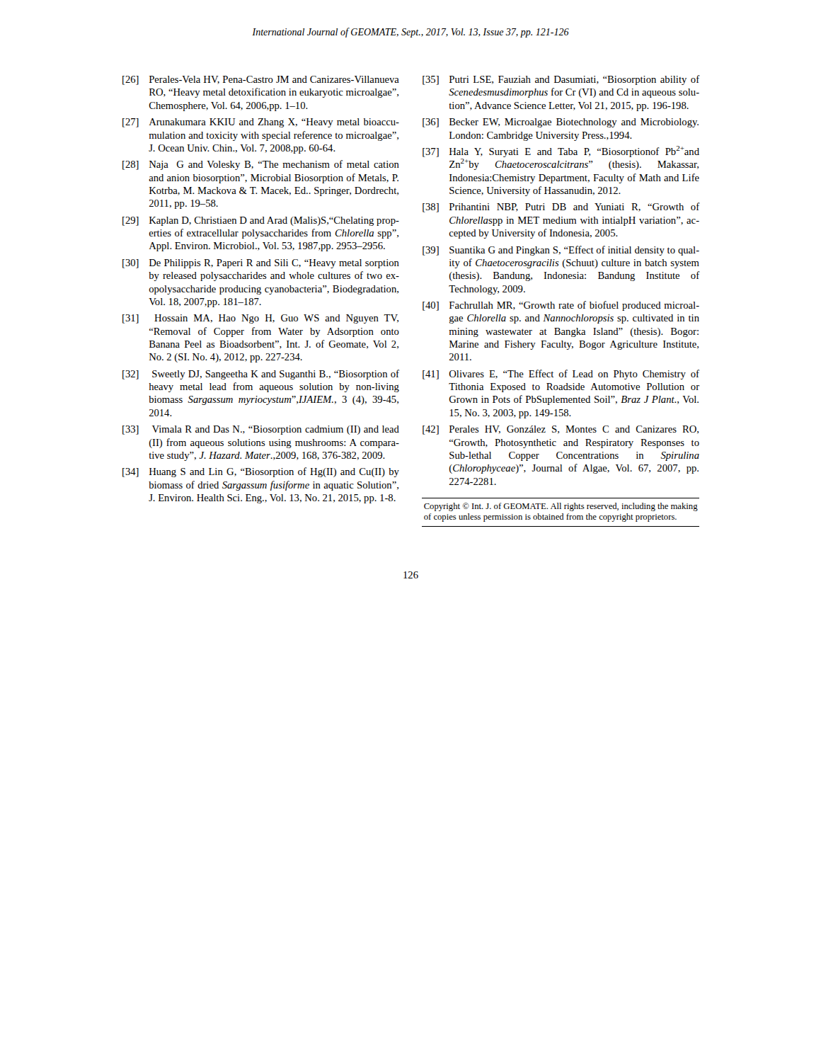International Journal of GEOMATE, Sept., 2017, Vol. 13, Issue 37, pp. 121-126
[26] Perales-Vela HV, Pena-Castro JM and Canizares-Villanueva RO, “Heavy metal detoxification in eukaryotic microalgae”, Chemosphere, Vol. 64, 2006,pp. 1–10.
[27] Arunakumara KKIU and Zhang X, “Heavy metal bioaccumulation and toxicity with special reference to microalgae”, J. Ocean Univ. Chin., Vol. 7, 2008,pp. 60-64.
[28] Naja G and Volesky B, “The mechanism of metal cation and anion biosorption”, Microbial Biosorption of Metals, P. Kotrba, M. Mackova & T. Macek, Ed.. Springer, Dordrecht, 2011, pp. 19–58.
[29] Kaplan D, Christiaen D and Arad (Malis)S,“Chelating properties of extracellular polysaccharides from Chlorella spp”, Appl. Environ. Microbiol., Vol. 53, 1987,pp. 2953–2956.
[30] De Philippis R, Paperi R and Sili C, “Heavy metal sorption by released polysaccharides and whole cultures of two exopolysaccharide producing cyanobacteria”, Biodegradation, Vol. 18, 2007,pp. 181–187.
[31] Hossain MA, Hao Ngo H, Guo WS and Nguyen TV, “Removal of Copper from Water by Adsorption onto Banana Peel as Bioadsorbent”, Int. J. of Geomate, Vol 2, No. 2 (SI. No. 4), 2012, pp. 227-234.
[32] Sweetly DJ, Sangeetha K and Suganthi B., “Biosorption of heavy metal lead from aqueous solution by non-living biomass Sargassum myriocystum”,IJAIEM., 3 (4), 39-45, 2014.
[33] Vimala R and Das N., “Biosorption cadmium (II) and lead (II) from aqueous solutions using mushrooms: A comparative study”, J. Hazard. Mater.,2009, 168, 376-382, 2009.
[34] Huang S and Lin G, “Biosorption of Hg(II) and Cu(II) by biomass of dried Sargassum fusiforme in aquatic Solution”, J. Environ. Health Sci. Eng., Vol. 13, No. 21, 2015, pp. 1-8.
[35] Putri LSE, Fauziah and Dasumiati, “Biosorption ability of Scenedesmusdimorphus for Cr (VI) and Cd in aqueous solution”, Advance Science Letter, Vol 21, 2015, pp. 196-198.
[36] Becker EW, Microalgae Biotechnology and Microbiology. London: Cambridge University Press.,1994.
[37] Hala Y, Suryati E and Taba P, “Biosorptionof Pb2+and Zn2+by Chaetoceroscalcitrans” (thesis). Makassar, Indonesia:Chemistry Department, Faculty of Math and Life Science, University of Hassanudin, 2012.
[38] Prihantini NBP, Putri DB and Yuniati R, “Growth of Chlorellaspp in MET medium with intialpH variation”, accepted by University of Indonesia, 2005.
[39] Suantika G and Pingkan S, “Effect of initial density to quality of Chaetocerosgracilis (Schuut) culture in batch system (thesis). Bandung, Indonesia: Bandung Institute of Technology, 2009.
[40] Fachrullah MR, “Growth rate of biofuel produced microalgae Chlorella sp. and Nannochloropsis sp. cultivated in tin mining wastewater at Bangka Island” (thesis). Bogor: Marine and Fishery Faculty, Bogor Agriculture Institute, 2011.
[41] Olivares E, “The Effect of Lead on Phyto Chemistry of Tithonia Exposed to Roadside Automotive Pollution or Grown in Pots of PbSuplemented Soil”, Braz J Plant., Vol. 15, No. 3, 2003, pp. 149-158.
[42] Perales HV, González S, Montes C and Canizares RO, “Growth, Photosynthetic and Respiratory Responses to Sub-lethal Copper Concentrations in Spirulina (Chlorophyceae)”, Journal of Algae, Vol. 67, 2007, pp. 2274-2281.
Copyright © Int. J. of GEOMATE. All rights reserved, including the making of copies unless permission is obtained from the copyright proprietors.
126